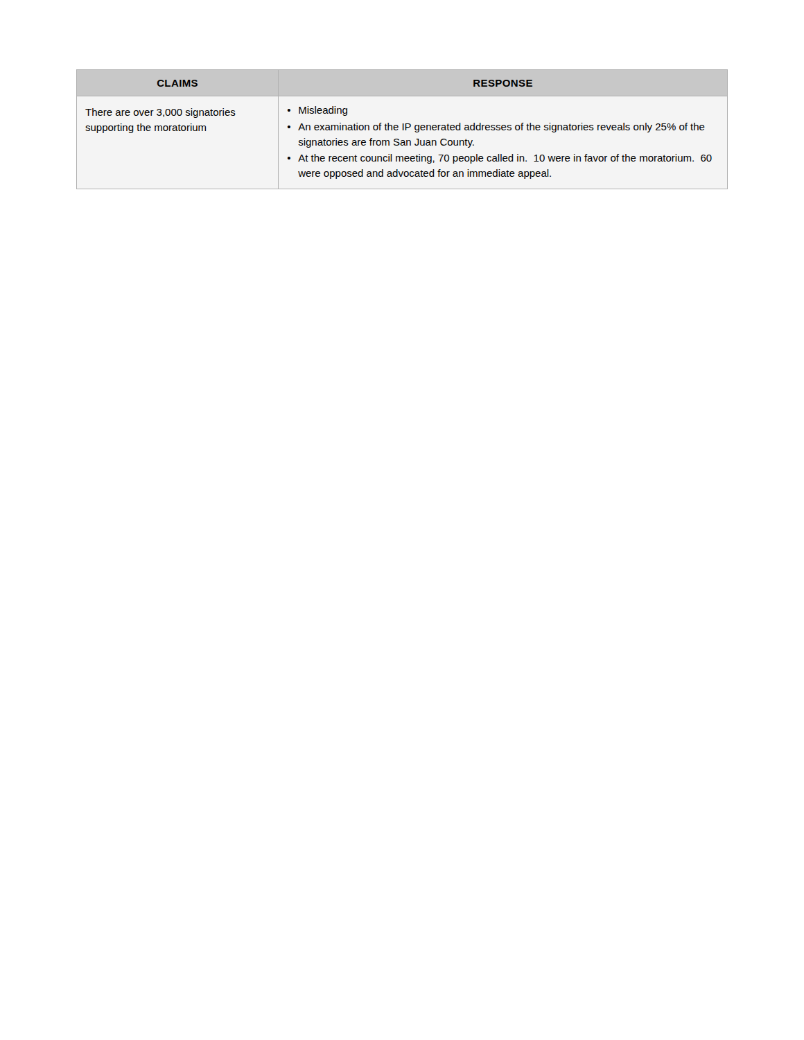| CLAIMS | RESPONSE |
| --- | --- |
| There are over 3,000 signatories supporting the moratorium | Misleading An examination of the IP generated addresses of the signatories reveals only 25% of the signatories are from San Juan County. At the recent council meeting, 70 people called in. 10 were in favor of the moratorium. 60 were opposed and advocated for an immediate appeal. |